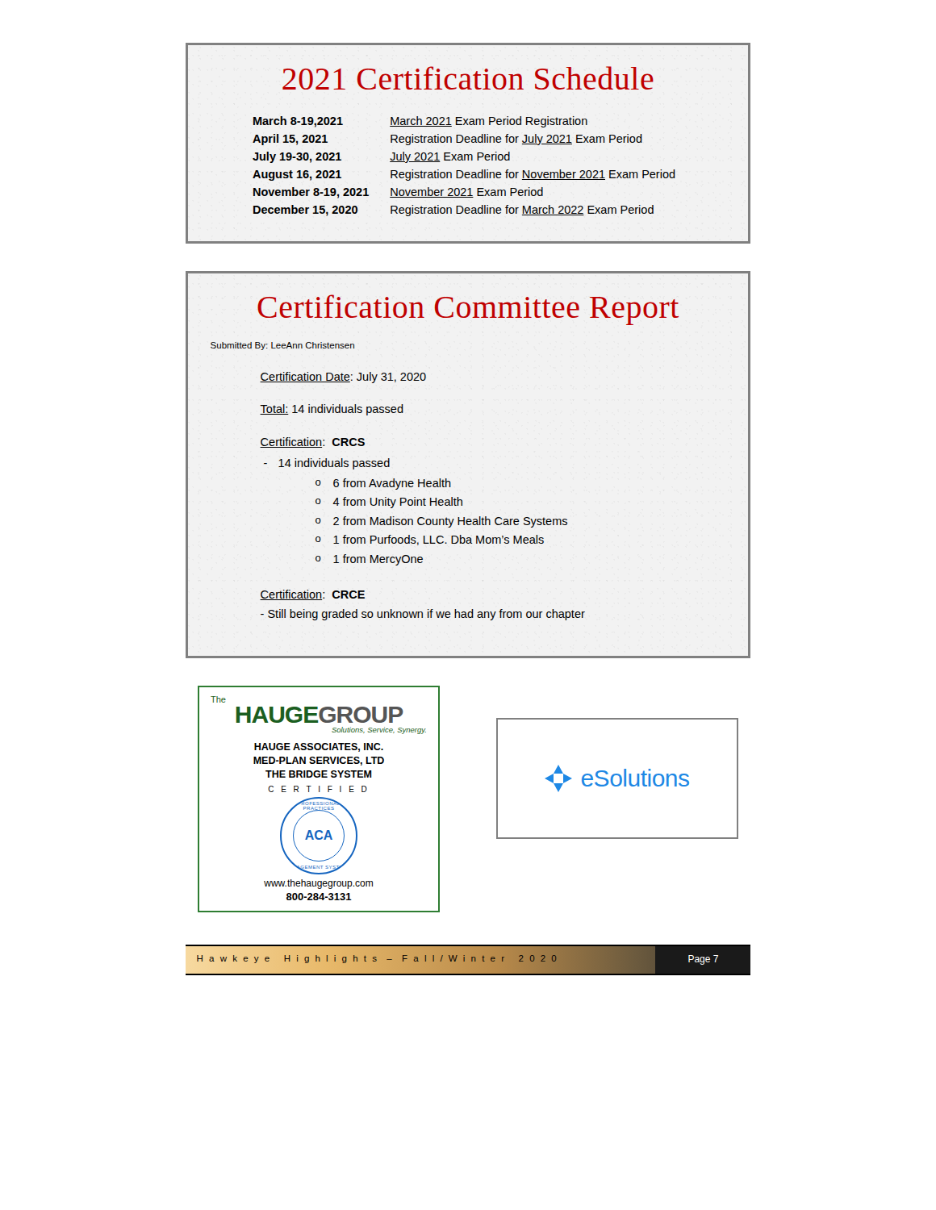2021 Certification Schedule
| March 8-19,2021 | March 2021 Exam Period Registration |
| April 15, 2021 | Registration Deadline for July 2021 Exam Period |
| July 19-30, 2021 | July 2021 Exam Period |
| August 16, 2021 | Registration Deadline for November 2021 Exam Period |
| November 8-19, 2021 | November 2021 Exam Period |
| December 15, 2020 | Registration Deadline for March 2022 Exam Period |
Certification Committee Report
Submitted By: LeeAnn Christensen
Certification Date: July 31, 2020
Total: 14 individuals passed
Certification: CRCS
14 individuals passed
6 from Avadyne Health
4 from Unity Point Health
2 from Madison County Health Care Systems
1 from Purfoods, LLC. Dba Mom’s Meals
1 from MercyOne
Certification: CRCE
Still being graded so unknown if we had any from our chapter
The
HAUGEGROUP
Solutions, Service, Synergy.
HAUGE ASSOCIATES, INC.
MED-PLAN SERVICES, LTD
THE BRIDGE SYSTEM
C E R T I F I E D
PROFESSIONAL PRACTICES
ACA
MANAGEMENT SYSTEM™
www.thehaugegroup.com
800-284-3131
eSolutions
H a w k e y e H i g h l i g h t s – F a l l / W i n t e r 2 0 2 0
Page 7